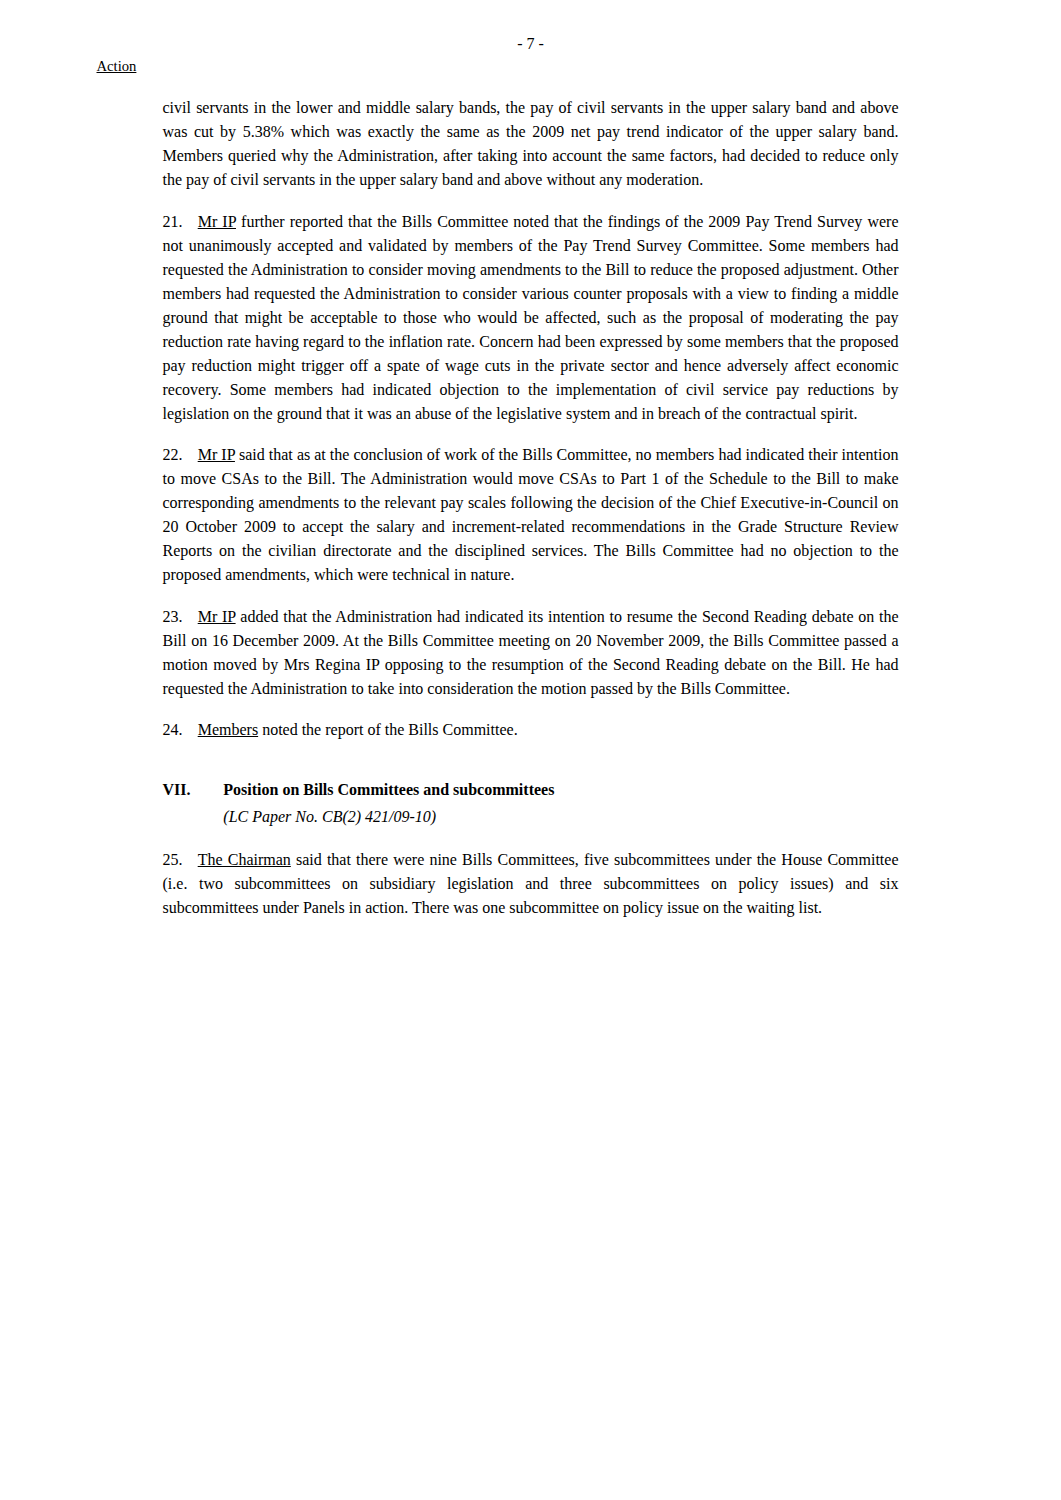- 7 -
Action
civil servants in the lower and middle salary bands, the pay of civil servants in the upper salary band and above was cut by 5.38% which was exactly the same as the 2009 net pay trend indicator of the upper salary band. Members queried why the Administration, after taking into account the same factors, had decided to reduce only the pay of civil servants in the upper salary band and above without any moderation.
21. Mr IP further reported that the Bills Committee noted that the findings of the 2009 Pay Trend Survey were not unanimously accepted and validated by members of the Pay Trend Survey Committee. Some members had requested the Administration to consider moving amendments to the Bill to reduce the proposed adjustment. Other members had requested the Administration to consider various counter proposals with a view to finding a middle ground that might be acceptable to those who would be affected, such as the proposal of moderating the pay reduction rate having regard to the inflation rate. Concern had been expressed by some members that the proposed pay reduction might trigger off a spate of wage cuts in the private sector and hence adversely affect economic recovery. Some members had indicated objection to the implementation of civil service pay reductions by legislation on the ground that it was an abuse of the legislative system and in breach of the contractual spirit.
22. Mr IP said that as at the conclusion of work of the Bills Committee, no members had indicated their intention to move CSAs to the Bill. The Administration would move CSAs to Part 1 of the Schedule to the Bill to make corresponding amendments to the relevant pay scales following the decision of the Chief Executive-in-Council on 20 October 2009 to accept the salary and increment-related recommendations in the Grade Structure Review Reports on the civilian directorate and the disciplined services. The Bills Committee had no objection to the proposed amendments, which were technical in nature.
23. Mr IP added that the Administration had indicated its intention to resume the Second Reading debate on the Bill on 16 December 2009. At the Bills Committee meeting on 20 November 2009, the Bills Committee passed a motion moved by Mrs Regina IP opposing to the resumption of the Second Reading debate on the Bill. He had requested the Administration to take into consideration the motion passed by the Bills Committee.
24. Members noted the report of the Bills Committee.
VII.
Position on Bills Committees and subcommittees
(LC Paper No. CB(2) 421/09-10)
25. The Chairman said that there were nine Bills Committees, five subcommittees under the House Committee (i.e. two subcommittees on subsidiary legislation and three subcommittees on policy issues) and six subcommittees under Panels in action. There was one subcommittee on policy issue on the waiting list.